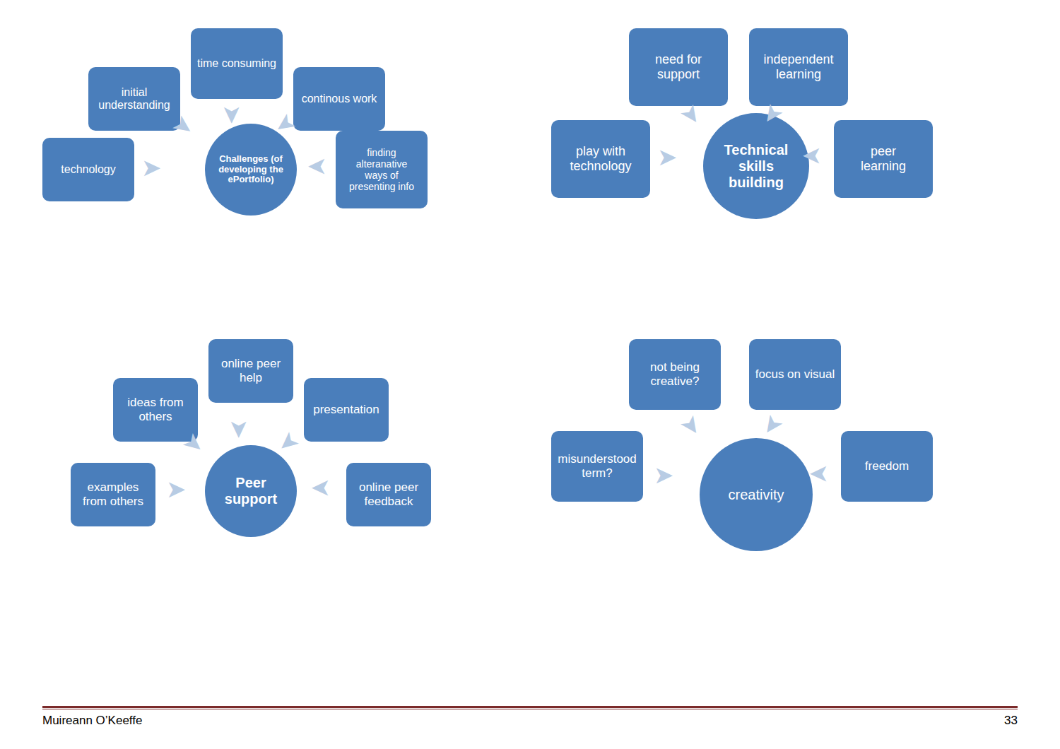initial
understanding
time consuming
continous work
technology
finding
alteranative
ways of
presenting info
Challenges (of developing the ePortfolio)
➤ ➤ ➤ ➤ ➤
need for
support
independent
learning
play with
technology
peer
learning
Technical
skills
building
➤ ➤ ➤ ➤
online peer
help
ideas from
others
presentation
examples
from others
online peer
feedback
Peer
support
➤ ➤ ➤ ➤ ➤
not being
creative?
focus on visual
misunderstood
term?
freedom
creativity
➤ ➤ ➤ ➤
Muireann O’Keeffe 33